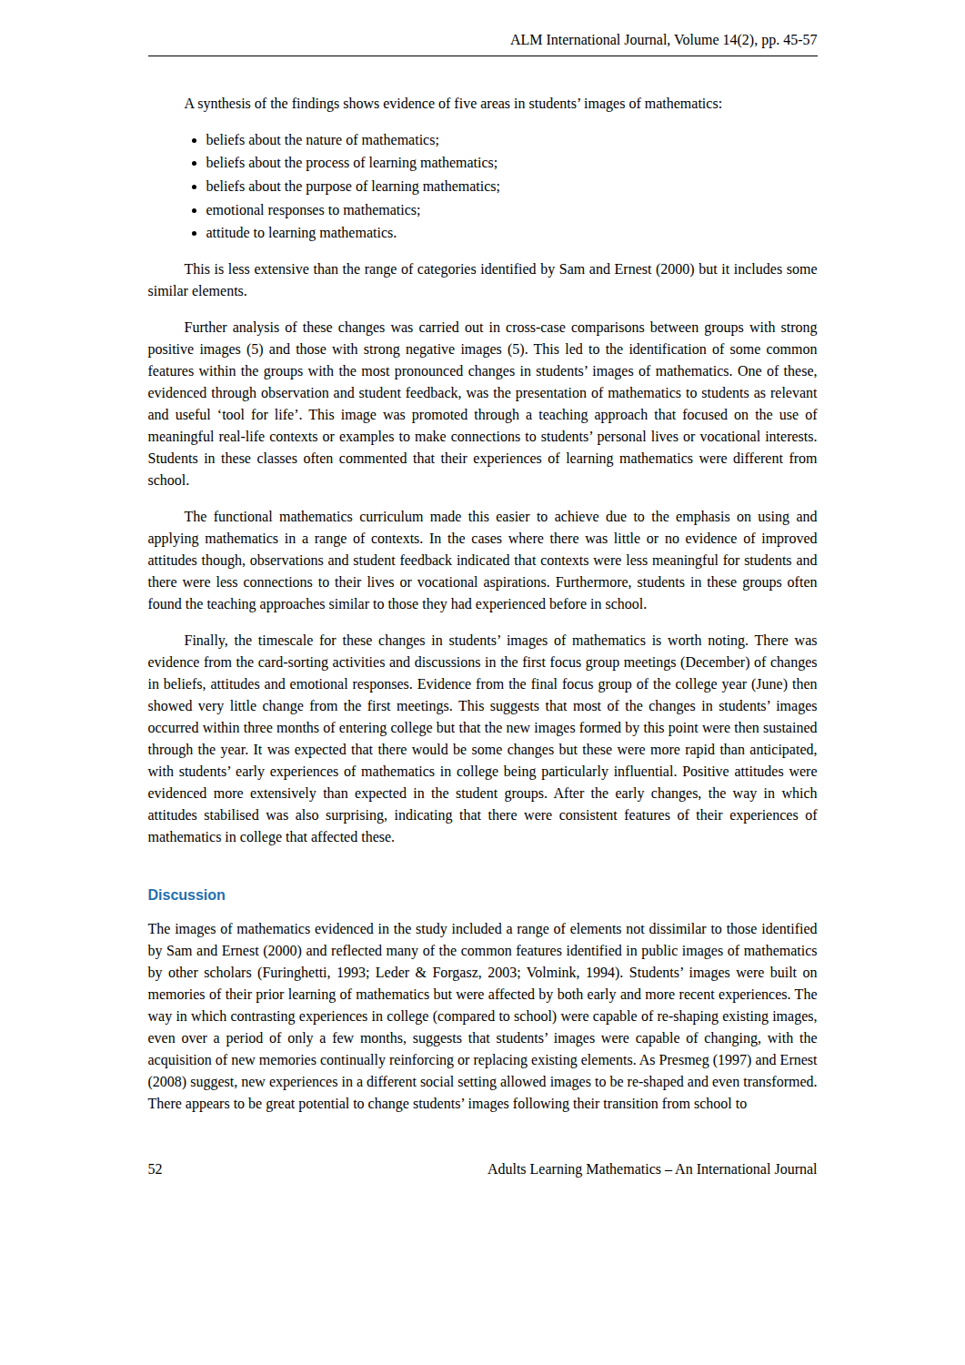ALM International Journal, Volume 14(2), pp. 45-57
A synthesis of the findings shows evidence of five areas in students’ images of mathematics:
beliefs about the nature of mathematics;
beliefs about the process of learning mathematics;
beliefs about the purpose of learning mathematics;
emotional responses to mathematics;
attitude to learning mathematics.
This is less extensive than the range of categories identified by Sam and Ernest (2000) but it includes some similar elements.
Further analysis of these changes was carried out in cross-case comparisons between groups with strong positive images (5) and those with strong negative images (5). This led to the identification of some common features within the groups with the most pronounced changes in students’ images of mathematics. One of these, evidenced through observation and student feedback, was the presentation of mathematics to students as relevant and useful ‘tool for life’. This image was promoted through a teaching approach that focused on the use of meaningful real-life contexts or examples to make connections to students’ personal lives or vocational interests. Students in these classes often commented that their experiences of learning mathematics were different from school.
The functional mathematics curriculum made this easier to achieve due to the emphasis on using and applying mathematics in a range of contexts. In the cases where there was little or no evidence of improved attitudes though, observations and student feedback indicated that contexts were less meaningful for students and there were less connections to their lives or vocational aspirations. Furthermore, students in these groups often found the teaching approaches similar to those they had experienced before in school.
Finally, the timescale for these changes in students’ images of mathematics is worth noting. There was evidence from the card-sorting activities and discussions in the first focus group meetings (December) of changes in beliefs, attitudes and emotional responses. Evidence from the final focus group of the college year (June) then showed very little change from the first meetings. This suggests that most of the changes in students’ images occurred within three months of entering college but that the new images formed by this point were then sustained through the year. It was expected that there would be some changes but these were more rapid than anticipated, with students’ early experiences of mathematics in college being particularly influential. Positive attitudes were evidenced more extensively than expected in the student groups. After the early changes, the way in which attitudes stabilised was also surprising, indicating that there were consistent features of their experiences of mathematics in college that affected these.
Discussion
The images of mathematics evidenced in the study included a range of elements not dissimilar to those identified by Sam and Ernest (2000) and reflected many of the common features identified in public images of mathematics by other scholars (Furinghetti, 1993; Leder & Forgasz, 2003; Volmink, 1994). Students’ images were built on memories of their prior learning of mathematics but were affected by both early and more recent experiences. The way in which contrasting experiences in college (compared to school) were capable of re-shaping existing images, even over a period of only a few months, suggests that students’ images were capable of changing, with the acquisition of new memories continually reinforcing or replacing existing elements. As Presmeg (1997) and Ernest (2008) suggest, new experiences in a different social setting allowed images to be re-shaped and even transformed. There appears to be great potential to change students’ images following their transition from school to
52 Adults Learning Mathematics – An International Journal